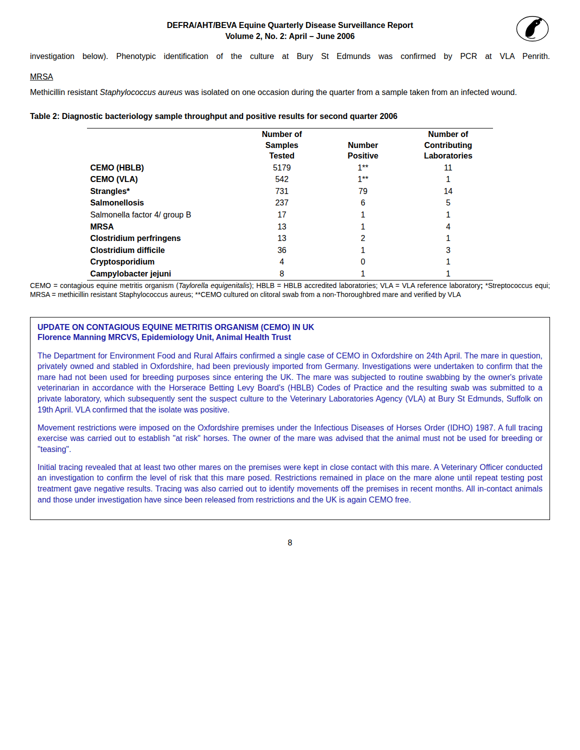DEFRA/AHT/BEVA Equine Quarterly Disease Surveillance Report Volume 2, No. 2: April – June 2006
investigation below). Phenotypic identification of the culture at Bury St Edmunds was confirmed by PCR at VLA Penrith.
MRSA
Methicillin resistant Staphylococcus aureus was isolated on one occasion during the quarter from a sample taken from an infected wound.
Table 2: Diagnostic bacteriology sample throughput and positive results for second quarter 2006
| | Number of Samples Tested | Number Positive | Number of Contributing Laboratories |
| --- | --- | --- | --- |
| CEMO (HBLB) | 5179 | 1** | 11 |
| CEMO (VLA) | 542 | 1** | 1 |
| Strangles* | 731 | 79 | 14 |
| Salmonellosis | 237 | 6 | 5 |
| Salmonella factor 4/ group B | 17 | 1 | 1 |
| MRSA | 13 | 1 | 4 |
| Clostridium perfringens | 13 | 2 | 1 |
| Clostridium difficile | 36 | 1 | 3 |
| Cryptosporidium | 4 | 0 | 1 |
| Campylobacter jejuni | 8 | 1 | 1 |
CEMO = contagious equine metritis organism (Taylorella equigenitalis); HBLB = HBLB accredited laboratories; VLA = VLA reference laboratory; *Streptococcus equi; MRSA = methicillin resistant Staphylococcus aureus; **CEMO cultured on clitoral swab from a non-Thoroughbred mare and verified by VLA
UPDATE ON CONTAGIOUS EQUINE METRITIS ORGANISM (CEMO) IN UK
Florence Manning MRCVS, Epidemiology Unit, Animal Health Trust
The Department for Environment Food and Rural Affairs confirmed a single case of CEMO in Oxfordshire on 24th April. The mare in question, privately owned and stabled in Oxfordshire, had been previously imported from Germany. Investigations were undertaken to confirm that the mare had not been used for breeding purposes since entering the UK. The mare was subjected to routine swabbing by the owner's private veterinarian in accordance with the Horserace Betting Levy Board's (HBLB) Codes of Practice and the resulting swab was submitted to a private laboratory, which subsequently sent the suspect culture to the Veterinary Laboratories Agency (VLA) at Bury St Edmunds, Suffolk on 19th April. VLA confirmed that the isolate was positive.
Movement restrictions were imposed on the Oxfordshire premises under the Infectious Diseases of Horses Order (IDHO) 1987. A full tracing exercise was carried out to establish "at risk" horses. The owner of the mare was advised that the animal must not be used for breeding or "teasing".
Initial tracing revealed that at least two other mares on the premises were kept in close contact with this mare. A Veterinary Officer conducted an investigation to confirm the level of risk that this mare posed. Restrictions remained in place on the mare alone until repeat testing post treatment gave negative results. Tracing was also carried out to identify movements off the premises in recent months. All in-contact animals and those under investigation have since been released from restrictions and the UK is again CEMO free.
8